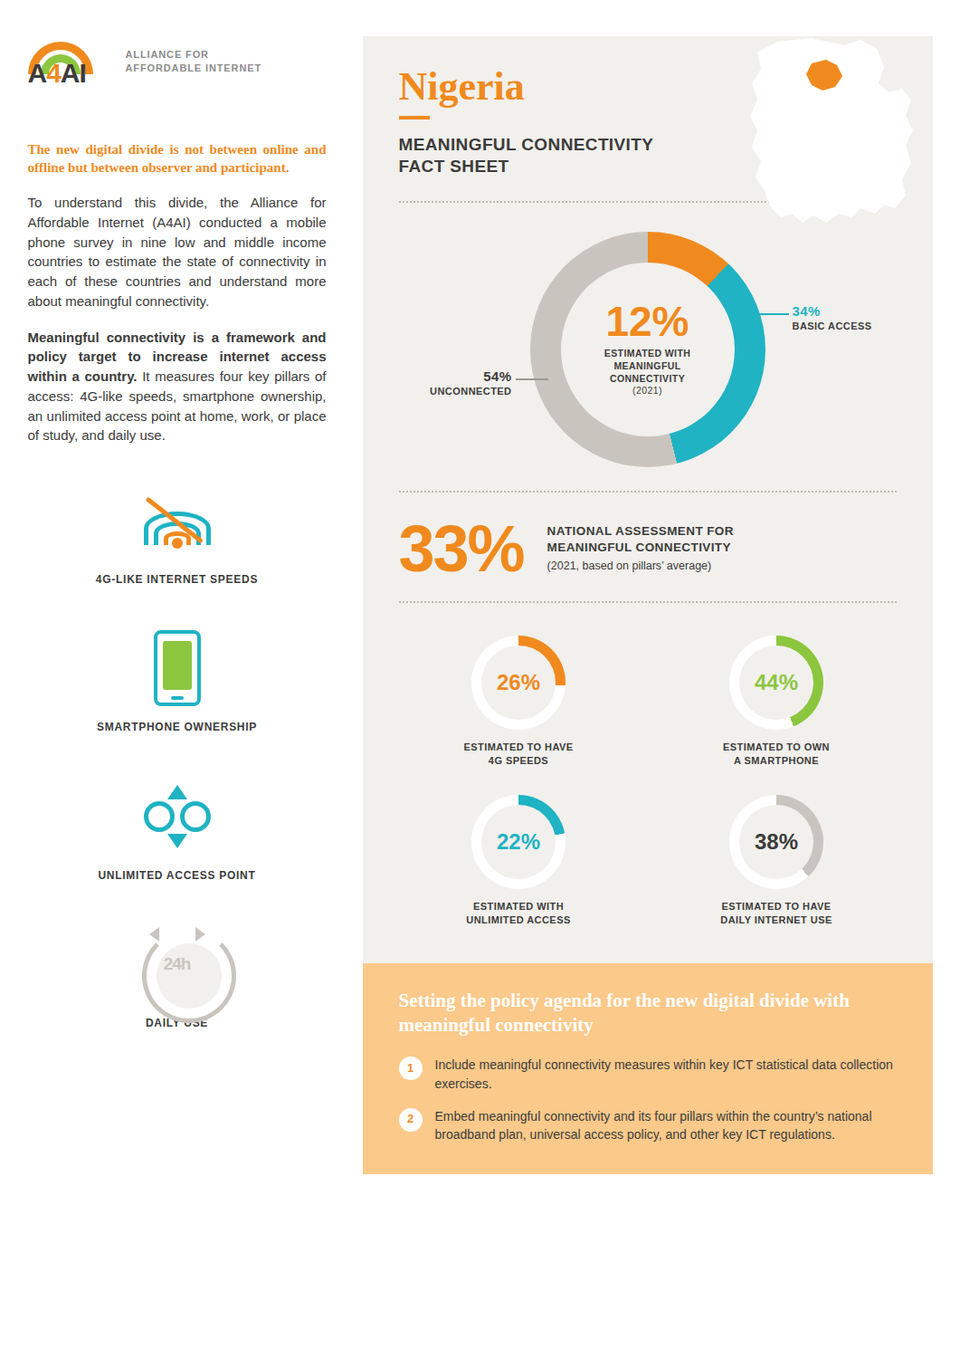A4 AI
Alliance for
Affordable Internet
The new digital divide is not between online and offline but between observer and participant.
To understand this divide, the Alliance for Affordable Internet (A4AI) conducted a mobile phone survey in nine low and middle income countries to estimate the state of connectivity in each of these countries and understand more about meaningful connectivity.
Meaningful connectivity is a framework and policy target to increase internet access within a country. It measures four key pillars of access: 4G-like speeds, smartphone ownership, an unlimited access point at home, work, or place of study, and daily use.
4G-like internet speeds
Smartphone ownership
Unlimited access point
24h
Daily use
Nigeria
Meaningful Connectivity
Fact Sheet
12%
Estimated with
meaningful
connectivity
(2021)
34% Basic access
54% Unconnected
33%
National assessment for
meaningful connectivity (2021, based on pillars’ average)
26%
Estimated to have
4G speeds
44%
Estimated to own
a smartphone
22%
Estimated with
unlimited access
38%
Estimated to have
daily internet use
Setting the policy agenda for the new digital divide with meaningful connectivity
1 Include meaningful connectivity measures within key ICT statistical data collection exercises.
2 Embed meaningful connectivity and its four pillars within the country’s national broadband plan, universal access policy, and other key ICT regulations.